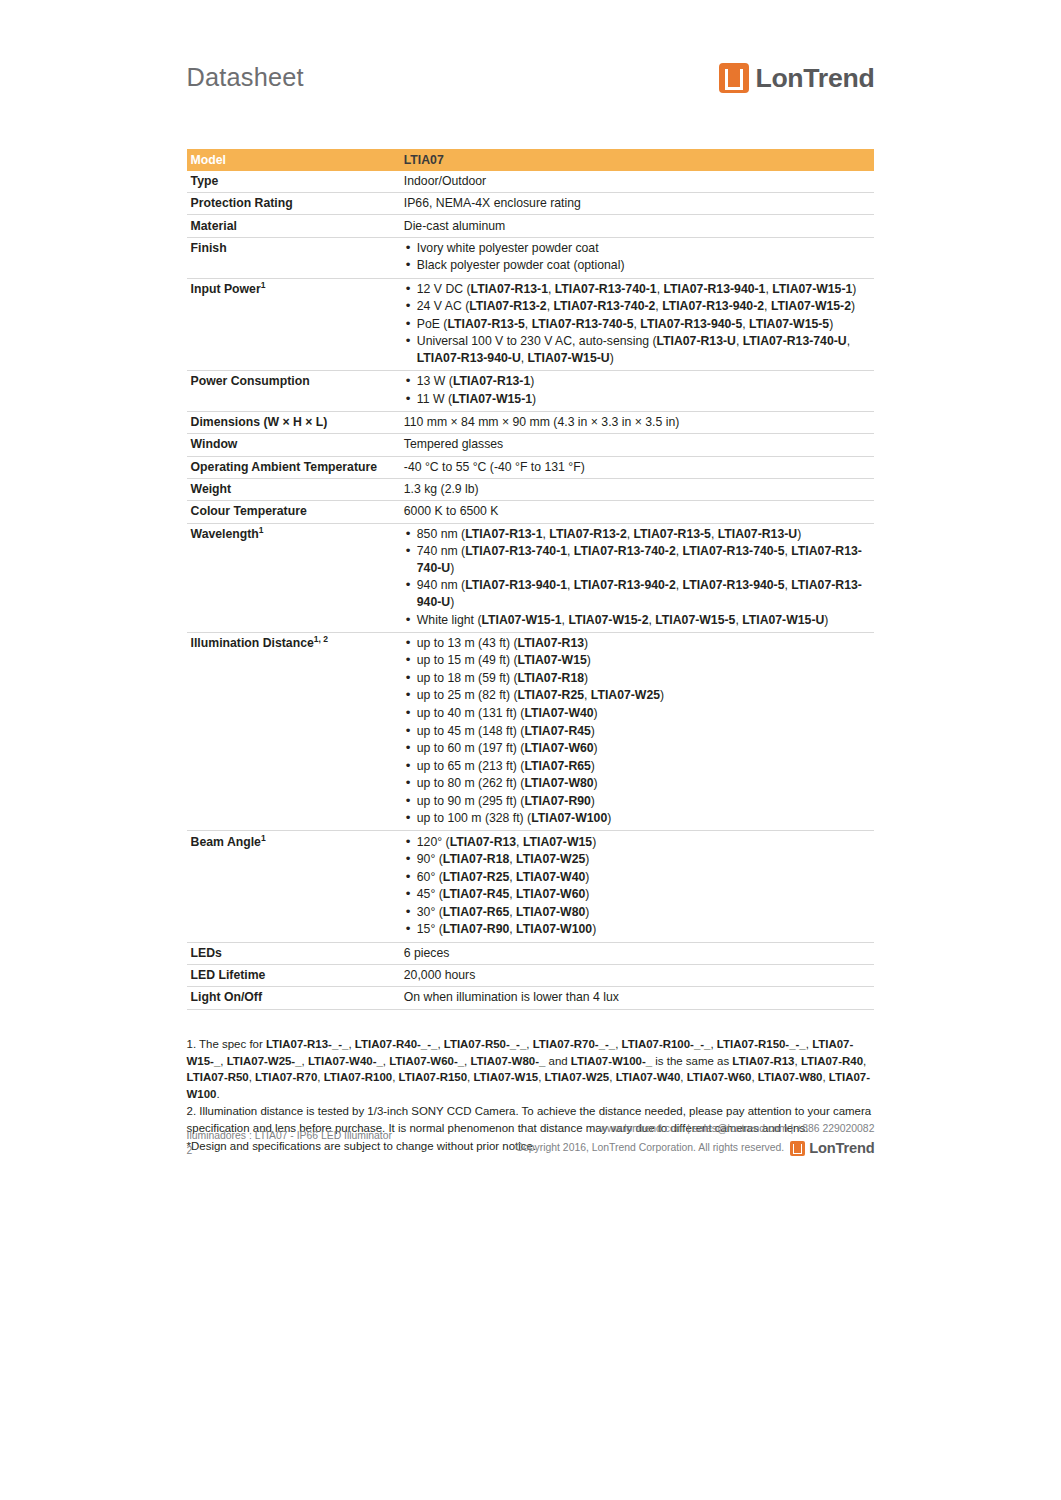Datasheet
LonTrend
| Model | LTIA07 |
| Type | Indoor/Outdoor |
| Protection Rating | IP66, NEMA-4X enclosure rating |
| Material | Die-cast aluminum |
| Finish | Ivory white polyester powder coat Black polyester powder coat (optional) |
| Input Power 1 | 12 V DC ( LTIA07-R13-1 , LTIA07-R13-740-1 , LTIA07-R13-940-1 , LTIA07-W15-1 ) 24 V AC ( LTIA07-R13-2 , LTIA07-R13-740-2 , LTIA07-R13-940-2 , LTIA07-W15-2 ) PoE ( LTIA07-R13-5 , LTIA07-R13-740-5 , LTIA07-R13-940-5 , LTIA07-W15-5 ) Universal 100 V to 230 V AC, auto-sensing ( LTIA07-R13-U , LTIA07-R13-740-U , LTIA07-R13-940-U , LTIA07-W15-U ) |
| Power Consumption | 13 W ( LTIA07-R13-1 ) 11 W ( LTIA07-W15-1 ) |
| Dimensions (W × H × L) | 110 mm × 84 mm × 90 mm (4.3 in × 3.3 in × 3.5 in) |
| Window | Tempered glasses |
| Operating Ambient Temperature | -40 °C to 55 °C (-40 °F to 131 °F) |
| Weight | 1.3 kg (2.9 lb) |
| Colour Temperature | 6000 K to 6500 K |
| Wavelength 1 | 850 nm ( LTIA07-R13-1 , LTIA07-R13-2 , LTIA07-R13-5 , LTIA07-R13-U ) 740 nm ( LTIA07-R13-740-1 , LTIA07-R13-740-2 , LTIA07-R13-740-5 , LTIA07-R13-740-U ) 940 nm ( LTIA07-R13-940-1 , LTIA07-R13-940-2 , LTIA07-R13-940-5 , LTIA07-R13-940-U ) White light ( LTIA07-W15-1 , LTIA07-W15-2 , LTIA07-W15-5 , LTIA07-W15-U ) |
| Illumination Distance 1, 2 | up to 13 m (43 ft) ( LTIA07-R13 ) up to 15 m (49 ft) ( LTIA07-W15 ) up to 18 m (59 ft) ( LTIA07-R18 ) up to 25 m (82 ft) ( LTIA07-R25 , LTIA07-W25 ) up to 40 m (131 ft) ( LTIA07-W40 ) up to 45 m (148 ft) ( LTIA07-R45 ) up to 60 m (197 ft) ( LTIA07-W60 ) up to 65 m (213 ft) ( LTIA07-R65 ) up to 80 m (262 ft) ( LTIA07-W80 ) up to 90 m (295 ft) ( LTIA07-R90 ) up to 100 m (328 ft) ( LTIA07-W100 ) |
| Beam Angle 1 | 120° ( LTIA07-R13 , LTIA07-W15 ) 90° ( LTIA07-R18 , LTIA07-W25 ) 60° ( LTIA07-R25 , LTIA07-W40 ) 45° ( LTIA07-R45 , LTIA07-W60 ) 30° ( LTIA07-R65 , LTIA07-W80 ) 15° ( LTIA07-R90 , LTIA07-W100 ) |
| LEDs | 6 pieces |
| LED Lifetime | 20,000 hours |
| Light On/Off | On when illumination is lower than 4 lux |
1. The spec for LTIA07-R13-_-_, LTIA07-R40-_-_, LTIA07-R50-_-_, LTIA07-R70-_-_, LTIA07-R100-_-_, LTIA07-R150-_-_, LTIA07-W15-_, LTIA07-W25-_, LTIA07-W40-_, LTIA07-W60-_, LTIA07-W80-_ and LTIA07-W100-_ is the same as LTIA07-R13, LTIA07-R40, LTIA07-R50, LTIA07-R70, LTIA07-R100, LTIA07-R150, LTIA07-W15, LTIA07-W25, LTIA07-W40, LTIA07-W60, LTIA07-W80, LTIA07-W100.
2. Illumination distance is tested by 1/3-inch SONY CCD Camera. To achieve the distance needed, please pay attention to your camera specification and lens before purchase. It is normal phenomenon that distance may vary due to different cameras and lens.
*Design and specifications are subject to change without prior notice.
Iluminadores : LTIA07 - IP66 LED Illuminator
2
www.lontrend.com | sales@lontrend.com | +886 229020082
Copyright 2016, LonTrend Corporation. All rights reserved. LonTrend